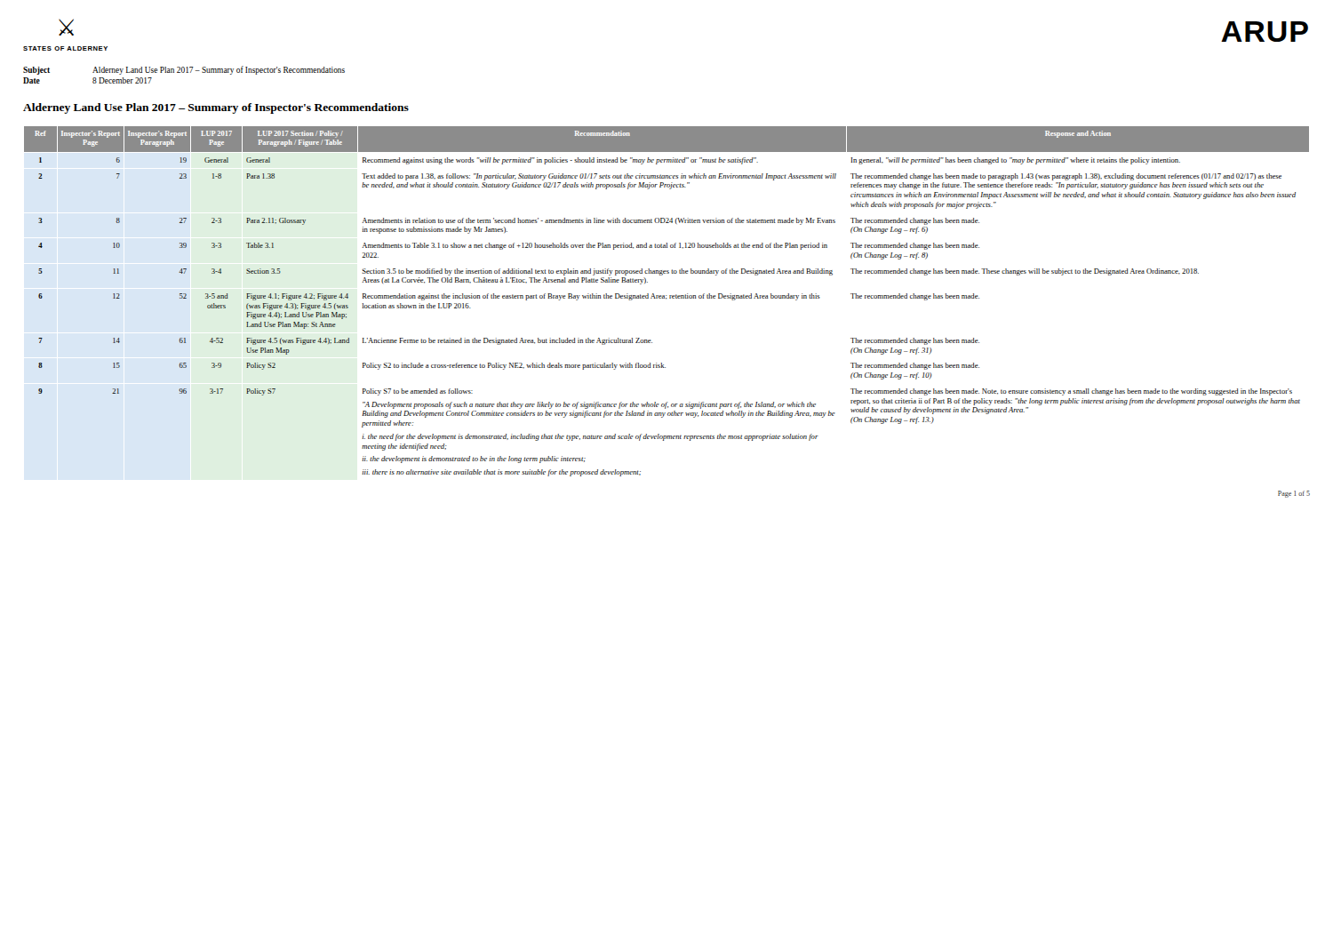⚔ STATES OF ALDERNEY
ARUP
| Subject | Alderney Land Use Plan 2017 – Summary of Inspector's Recommendations |
| Date | 8 December 2017 |
Alderney Land Use Plan 2017 – Summary of Inspector's Recommendations
| Ref | Inspector's Report Page | Inspector's Report Paragraph | LUP 2017 Page | LUP 2017 Section / Policy / Paragraph / Figure / Table | Recommendation | Response and Action |
| --- | --- | --- | --- | --- | --- | --- |
| 1 | 6 | 19 | General | General | Recommend against using the words "will be permitted" in policies - should instead be "may be permitted" or "must be satisfied" . | In general, "will be permitted" has been changed to "may be permitted" where it retains the policy intention. |
| 2 | 7 | 23 | 1-8 | Para 1.38 | Text added to para 1.38, as follows: "In particular, Statutory Guidance 01/17 sets out the circumstances in which an Environmental Impact Assessment will be needed, and what it should contain. Statutory Guidance 02/17 deals with proposals for Major Projects." | The recommended change has been made to paragraph 1.43 (was paragraph 1.38), excluding document references (01/17 and 02/17) as these references may change in the future. The sentence therefore reads: "In particular, statutory guidance has been issued which sets out the circumstances in which an Environmental Impact Assessment will be needed, and what it should contain. Statutory guidance has also been issued which deals with proposals for major projects." |
| 3 | 8 | 27 | 2-3 | Para 2.11; Glossary | Amendments in relation to use of the term 'second homes' - amendments in line with document OD24 (Written version of the statement made by Mr Evans in response to submissions made by Mr James). | The recommended change has been made. (On Change Log – ref. 6) |
| 4 | 10 | 39 | 3-3 | Table 3.1 | Amendments to Table 3.1 to show a net change of +120 households over the Plan period, and a total of 1,120 households at the end of the Plan period in 2022. | The recommended change has been made. (On Change Log – ref. 8) |
| 5 | 11 | 47 | 3-4 | Section 3.5 | Section 3.5 to be modified by the insertion of additional text to explain and justify proposed changes to the boundary of the Designated Area and Building Areas (at La Corvée, The Old Barn, Château à L'Etoc, The Arsenal and Platte Saline Battery). | The recommended change has been made. These changes will be subject to the Designated Area Ordinance, 2018. |
| 6 | 12 | 52 | 3-5 and others | Figure 4.1; Figure 4.2; Figure 4.4 (was Figure 4.3); Figure 4.5 (was Figure 4.4); Land Use Plan Map; Land Use Plan Map: St Anne | Recommendation against the inclusion of the eastern part of Braye Bay within the Designated Area; retention of the Designated Area boundary in this location as shown in the LUP 2016. | The recommended change has been made. |
| 7 | 14 | 61 | 4-52 | Figure 4.5 (was Figure 4.4); Land Use Plan Map | L'Ancienne Ferme to be retained in the Designated Area, but included in the Agricultural Zone. | The recommended change has been made. (On Change Log – ref. 31) |
| 8 | 15 | 65 | 3-9 | Policy S2 | Policy S2 to include a cross-reference to Policy NE2, which deals more particularly with flood risk. | The recommended change has been made. (On Change Log – ref. 10) |
| 9 | 21 | 96 | 3-17 | Policy S7 | Policy S7 to be amended as follows: "A Development proposals of such a nature that they are likely to be of significance for the whole of, or a significant part of, the Island, or which the Building and Development Control Committee considers to be very significant for the Island in any other way, located wholly in the Building Area, may be permitted where: i. the need for the development is demonstrated, including that the type, nature and scale of development represents the most appropriate solution for meeting the identified need; ii. the development is demonstrated to be in the long term public interest; iii. there is no alternative site available that is more suitable for the proposed development; | The recommended change has been made. Note, to ensure consistency a small change has been made to the wording suggested in the Inspector's report, so that criteria ii of Part B of the policy reads: "the long term public interest arising from the development proposal outweighs the harm that would be caused by development in the Designated Area." (On Change Log – ref. 13.) |
Page 1 of 5